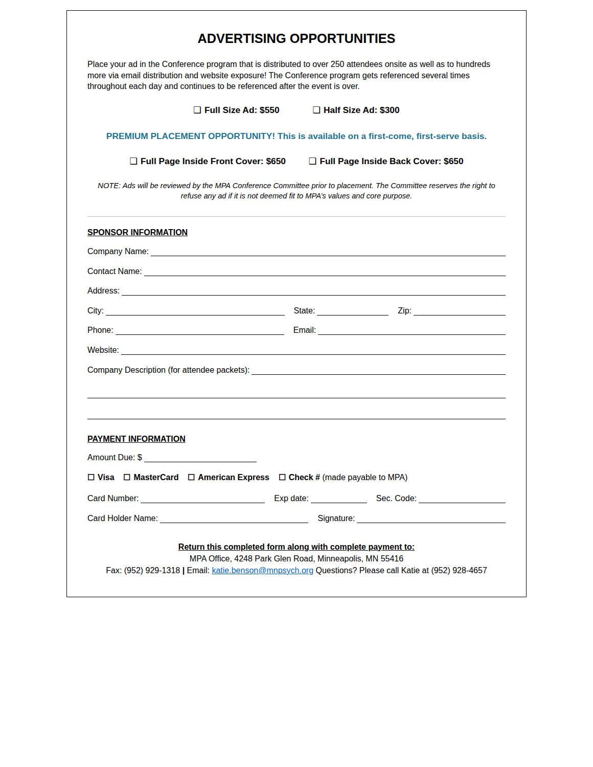ADVERTISING OPPORTUNITIES
Place your ad in the Conference program that is distributed to over 250 attendees onsite as well as to hundreds more via email distribution and website exposure! The Conference program gets referenced several times throughout each day and continues to be referenced after the event is over.
❑Full Size Ad: $550 ❑Half Size Ad: $300
PREMIUM PLACEMENT OPPORTUNITY! This is available on a first-come, first-serve basis.
❑Full Page Inside Front Cover: $650 ❑Full Page Inside Back Cover: $650
NOTE: Ads will be reviewed by the MPA Conference Committee prior to placement. The Committee reserves the right to refuse any ad if it is not deemed fit to MPA’s values and core purpose.
SPONSOR INFORMATION
Company Name:
Contact Name:
Address:
City: State: Zip:
Phone: Email:
Website:
Company Description (for attendee packets):
PAYMENT INFORMATION
Amount Due: $
☐Visa ☐MasterCard ☐American Express ☐Check # (made payable to MPA)
Card Number: Exp date: Sec. Code:
Card Holder Name: Signature:
Return this completed form along with complete payment to:
MPA Office, 4248 Park Glen Road, Minneapolis, MN 55416
Fax: (952) 929-1318 | Email: katie.benson@mnpsych.org Questions? Please call Katie at (952) 928-4657